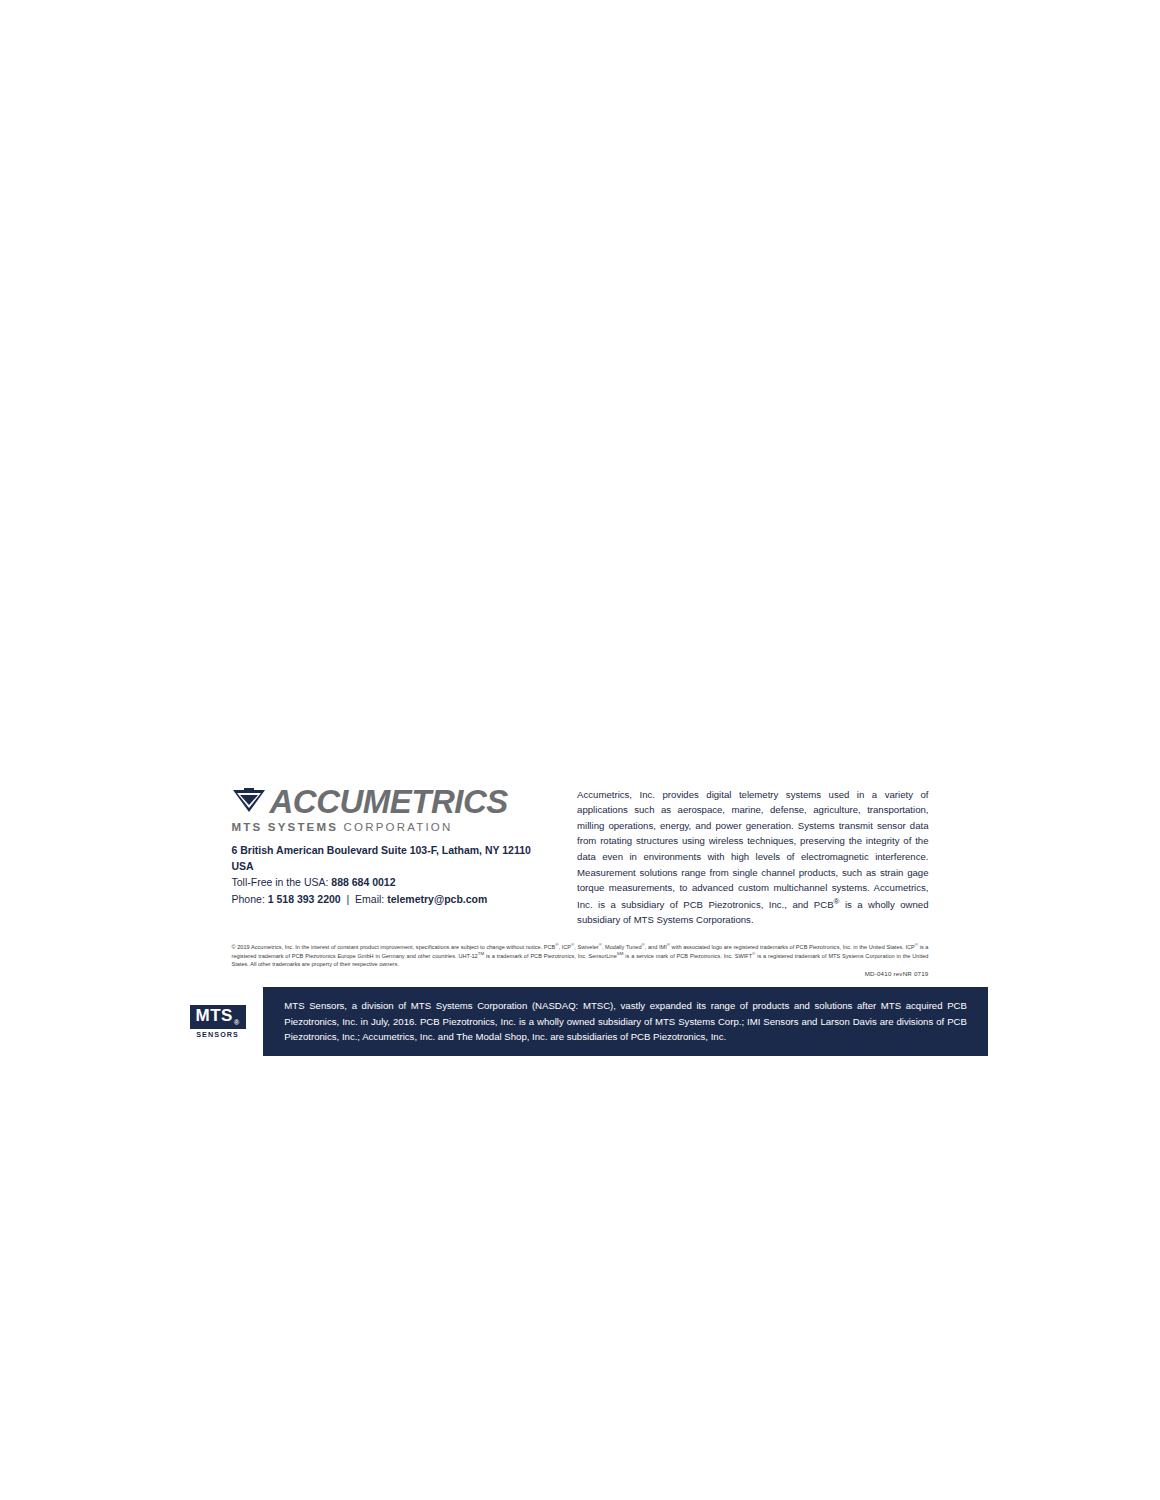ACCUMETRICS
MTS SYSTEMS CORPORATION
6 British American Boulevard Suite 103-F, Latham, NY 12110 USA
Toll-Free in the USA: 888 684 0012
Phone: 1 518 393 2200 | Email: telemetry@pcb.com
Accumetrics, Inc. provides digital telemetry systems used in a variety of applications such as aerospace, marine, defense, agriculture, transportation, milling operations, energy, and power generation. Systems transmit sensor data from rotating structures using wireless techniques, preserving the integrity of the data even in environments with high levels of electromagnetic interference. Measurement solutions range from single channel products, such as strain gage torque measurements, to advanced custom multichannel systems. Accumetrics, Inc. is a subsidiary of PCB Piezotronics, Inc., and PCB® is a wholly owned subsidiary of MTS Systems Corporations.
© 2019 Accumetrics, Inc. In the interest of constant product improvement, specifications are subject to change without notice. PCB®, ICP®, Swiveler®, Modally Tuned®, and IMI® with associated logo are registered trademarks of PCB Piezotronics, Inc. in the United States. ICP® is a registered trademark of PCB Piezotronics Europe GmbH in Germany and other countries. UHT-12TM is a trademark of PCB Piezotronics, Inc. SensorLineSM is a service mark of PCB Piezotronics. Inc. SWIFT® is a registered trademark of MTS Systems Corporation in the United States. All other trademarks are property of their respective owners.
MD-0410 revNR 0719
MTS®
SENSORS
MTS Sensors, a division of MTS Systems Corporation (NASDAQ: MTSC), vastly expanded its range of products and solutions after MTS acquired PCB Piezotronics, Inc. in July, 2016. PCB Piezotronics, Inc. is a wholly owned subsidiary of MTS Systems Corp.; IMI Sensors and Larson Davis are divisions of PCB Piezotronics, Inc.; Accumetrics, Inc. and The Modal Shop, Inc. are subsidiaries of PCB Piezotronics, Inc.